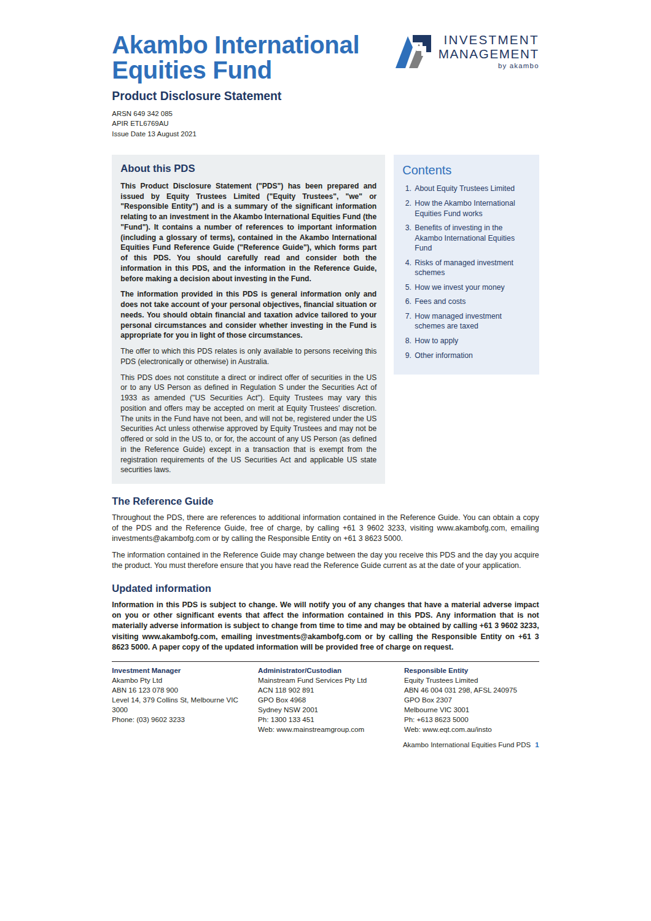Akambo International
Equities Fund
Product Disclosure Statement
ARSN 649 342 085
APIR ETL6769AU
Issue Date 13 August 2021
INVESTMENT
MANAGEMENT
by akambo
About this PDS
This Product Disclosure Statement ("PDS") has been prepared and issued by Equity Trustees Limited ("Equity Trustees", "we" or "Responsible Entity") and is a summary of the significant information relating to an investment in the Akambo International Equities Fund (the "Fund"). It contains a number of references to important information (including a glossary of terms), contained in the Akambo International Equities Fund Reference Guide ("Reference Guide"), which forms part of this PDS. You should carefully read and consider both the information in this PDS, and the information in the Reference Guide, before making a decision about investing in the Fund.
The information provided in this PDS is general information only and does not take account of your personal objectives, financial situation or needs. You should obtain financial and taxation advice tailored to your personal circumstances and consider whether investing in the Fund is appropriate for you in light of those circumstances.
The offer to which this PDS relates is only available to persons receiving this PDS (electronically or otherwise) in Australia.
This PDS does not constitute a direct or indirect offer of securities in the US or to any US Person as defined in Regulation S under the Securities Act of 1933 as amended ("US Securities Act"). Equity Trustees may vary this position and offers may be accepted on merit at Equity Trustees' discretion. The units in the Fund have not been, and will not be, registered under the US Securities Act unless otherwise approved by Equity Trustees and may not be offered or sold in the US to, or for, the account of any US Person (as defined in the Reference Guide) except in a transaction that is exempt from the registration requirements of the US Securities Act and applicable US state securities laws.
Contents
About Equity Trustees Limited
How the Akambo International Equities Fund works
Benefits of investing in the Akambo International Equities Fund
Risks of managed investment schemes
How we invest your money
Fees and costs
How managed investment schemes are taxed
How to apply
Other information
The Reference Guide
Throughout the PDS, there are references to additional information contained in the Reference Guide. You can obtain a copy of the PDS and the Reference Guide, free of charge, by calling +61 3 9602 3233, visiting www.akambofg.com, emailing investments@akambofg.com or by calling the Responsible Entity on +61 3 8623 5000.
The information contained in the Reference Guide may change between the day you receive this PDS and the day you acquire the product. You must therefore ensure that you have read the Reference Guide current as at the date of your application.
Updated information
Information in this PDS is subject to change. We will notify you of any changes that have a material adverse impact on you or other significant events that affect the information contained in this PDS. Any information that is not materially adverse information is subject to change from time to time and may be obtained by calling +61 3 9602 3233, visiting www.akambofg.com, emailing investments@akambofg.com or by calling the Responsible Entity on +61 3 8623 5000. A paper copy of the updated information will be provided free of charge on request.
Investment Manager
Akambo Pty Ltd
ABN 16 123 078 900
Level 14, 379 Collins St, Melbourne VIC 3000
Phone: (03) 9602 3233
Administrator/Custodian
Mainstream Fund Services Pty Ltd
ACN 118 902 891
GPO Box 4968
Sydney NSW 2001
Ph: 1300 133 451
Web: www.mainstreamgroup.com
Responsible Entity
Equity Trustees Limited
ABN 46 004 031 298, AFSL 240975
GPO Box 2307
Melbourne VIC 3001
Ph: +613 8623 5000
Web: www.eqt.com.au/insto
Akambo International Equities Fund PDS 1